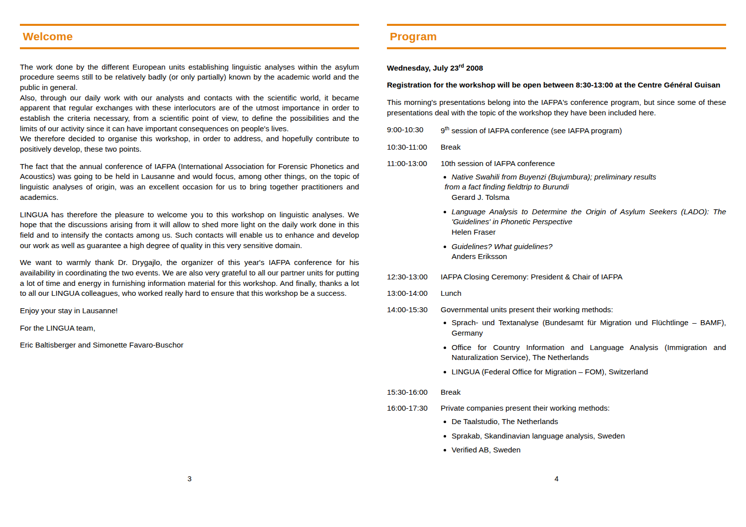Welcome
The work done by the different European units establishing linguistic analyses within the asylum procedure seems still to be relatively badly (or only partially) known by the academic world and the public in general.
Also, through our daily work with our analysts and contacts with the scientific world, it became apparent that regular exchanges with these interlocutors are of the utmost importance in order to establish the criteria necessary, from a scientific point of view, to define the possibilities and the limits of our activity since it can have important consequences on people's lives.
We therefore decided to organise this workshop, in order to address, and hopefully contribute to positively develop, these two points.
The fact that the annual conference of IAFPA (International Association for Forensic Phonetics and Acoustics) was going to be held in Lausanne and would focus, among other things, on the topic of linguistic analyses of origin, was an excellent occasion for us to bring together practitioners and academics.
LINGUA has therefore the pleasure to welcome you to this workshop on linguistic analyses. We hope that the discussions arising from it will allow to shed more light on the daily work done in this field and to intensify the contacts among us. Such contacts will enable us to enhance and develop our work as well as guarantee a high degree of quality in this very sensitive domain.
We want to warmly thank Dr. Drygajlo, the organizer of this year's IAFPA conference for his availability in coordinating the two events. We are also very grateful to all our partner units for putting a lot of time and energy in furnishing information material for this workshop. And finally, thanks a lot to all our LINGUA colleagues, who worked really hard to ensure that this workshop be a success.
Enjoy your stay in Lausanne!
For the LINGUA team,
Eric Baltisberger and Simonette Favaro-Buschor
3
Program
Wednesday, July 23rd 2008
Registration for the workshop will be open between 8:30-13:00 at the Centre Général Guisan
This morning's presentations belong into the IAFPA's conference program, but since some of these presentations deal with the topic of the workshop they have been included here.
| 9:00-10:30 | 9 th session of IAFPA conference (see IAFPA program) |
| 10:30-11:00 | Break |
| 11:00-13:00 | 10th session of IAFPA conference Native Swahili from Buyenzi (Bujumbura); preliminary results from a fact finding fieldtrip to Burundi Gerard J. Tolsma Language Analysis to Determine the Origin of Asylum Seekers (LADO): The 'Guidelines' in Phonetic Perspective Helen Fraser Guidelines? What guidelines? Anders Eriksson |
| 12:30-13:00 | IAFPA Closing Ceremony: President & Chair of IAFPA |
| 13:00-14:00 | Lunch |
| 14:00-15:30 | Governmental units present their working methods: Sprach- und Textanalyse (Bundesamt für Migration und Flüchtlinge – BAMF), Germany Office for Country Information and Language Analysis (Immigration and Naturalization Service), The Netherlands LINGUA (Federal Office for Migration – FOM), Switzerland |
| 15:30-16:00 | Break |
| 16:00-17:30 | Private companies present their working methods: De Taalstudio, The Netherlands Sprakab, Skandinavian language analysis, Sweden Verified AB, Sweden |
4